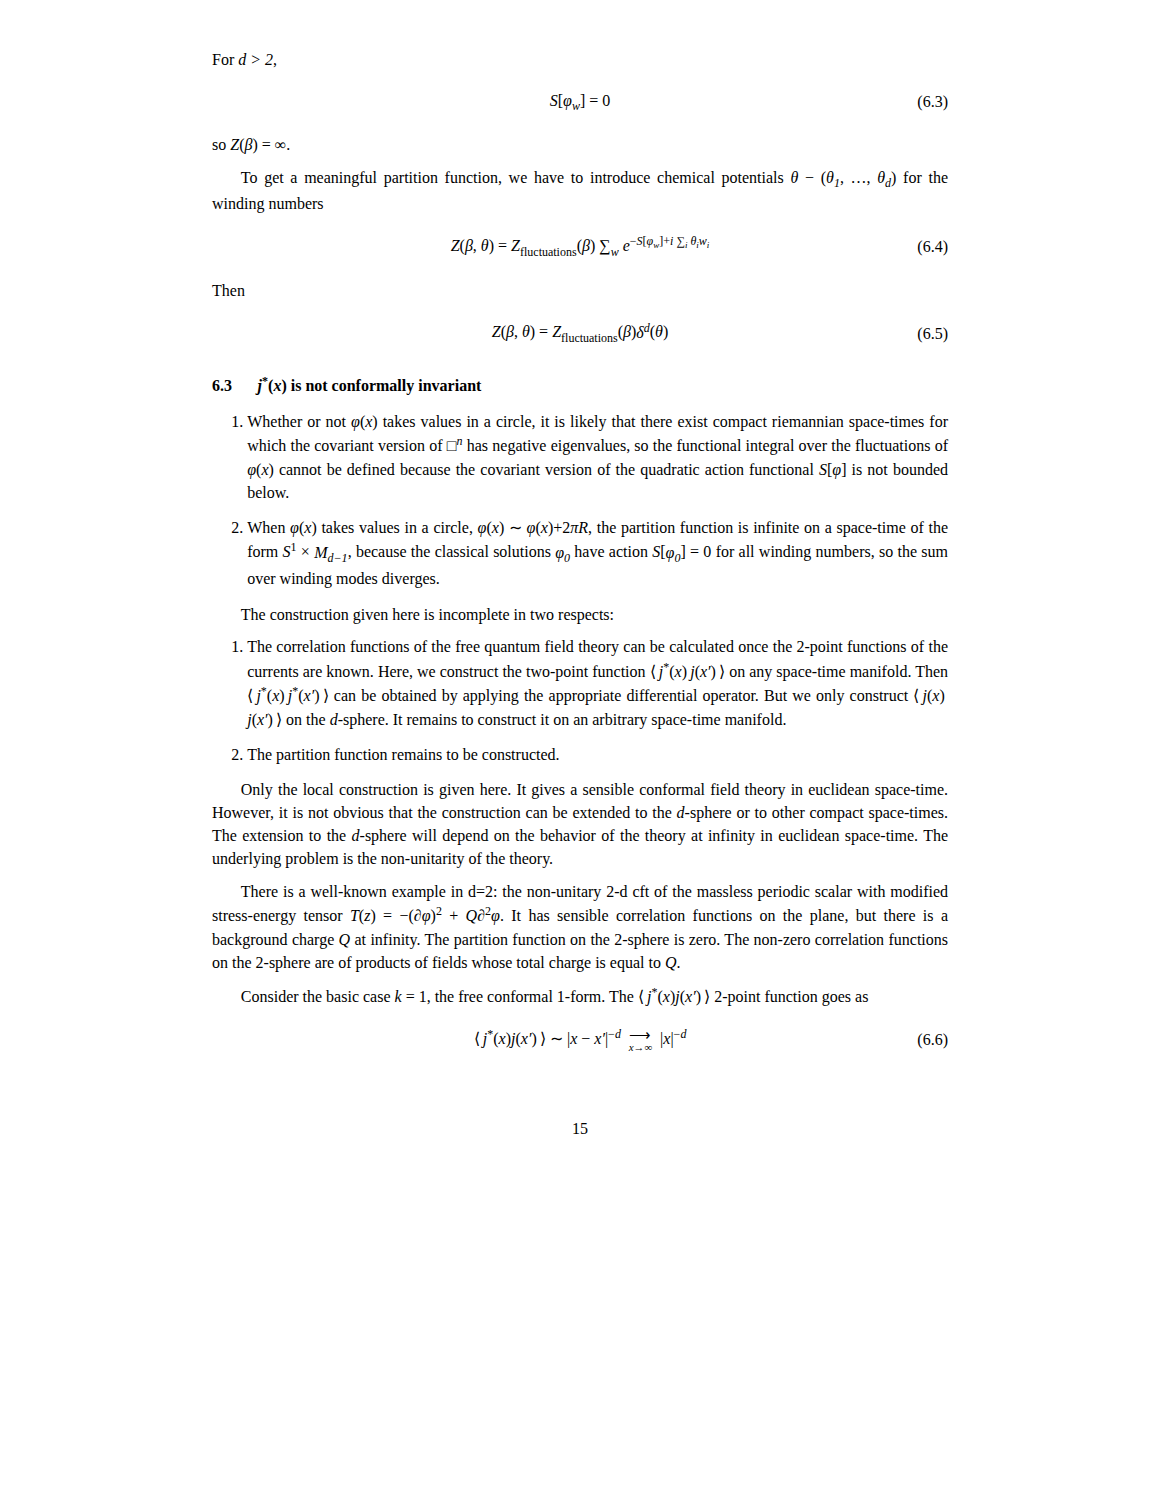For d > 2,
S[φw] = 0
(6.3)
so Z(β) = ∞.
To get a meaningful partition function, we have to introduce chemical potentials θ − (θ1, …, θd) for the winding numbers
Z(β, θ) = Zfluctuations(β) ∑w e−S[φw]+i ∑i θiwi
(6.4)
Then
Z(β, θ) = Zfluctuations(β)δd(θ)
(6.5)
6.3 j*(x) is not conformally invariant
Whether or not φ(x) takes values in a circle, it is likely that there exist compact riemannian space-times for which the covariant version of □n has negative eigenvalues, so the functional integral over the fluctuations of φ(x) cannot be defined because the covariant version of the quadratic action functional S[φ] is not bounded below.
When φ(x) takes values in a circle, φ(x) ∼ φ(x)+2πR, the partition function is infinite on a space-time of the form S1 × Md−1, because the classical solutions φ0 have action S[φ0] = 0 for all winding numbers, so the sum over winding modes diverges.
The construction given here is incomplete in two respects:
The correlation functions of the free quantum field theory can be calculated once the 2-point functions of the currents are known. Here, we construct the two-point function ⟨ j*(x) j(x′) ⟩ on any space-time manifold. Then ⟨ j*(x) j*(x′) ⟩ can be obtained by applying the appropriate differential operator. But we only construct ⟨ j(x) j(x′) ⟩ on the d-sphere. It remains to construct it on an arbitrary space-time manifold.
The partition function remains to be constructed.
Only the local construction is given here. It gives a sensible conformal field theory in euclidean space-time. However, it is not obvious that the construction can be extended to the d-sphere or to other compact space-times. The extension to the d-sphere will depend on the behavior of the theory at infinity in euclidean space-time. The underlying problem is the non-unitarity of the theory.
There is a well-known example in d=2: the non-unitary 2-d cft of the massless periodic scalar with modified stress-energy tensor T(z) = −(∂φ)2 + Q∂2φ. It has sensible correlation functions on the plane, but there is a background charge Q at infinity. The partition function on the 2-sphere is zero. The non-zero correlation functions on the 2-sphere are of products of fields whose total charge is equal to Q.
Consider the basic case k = 1, the free conformal 1-form. The ⟨ j*(x)j(x′) ⟩ 2-point function goes as
⟨ j*(x)j(x′) ⟩ ∼ |x − x′|−d ⟶x→∞ |x|−d
(6.6)
15